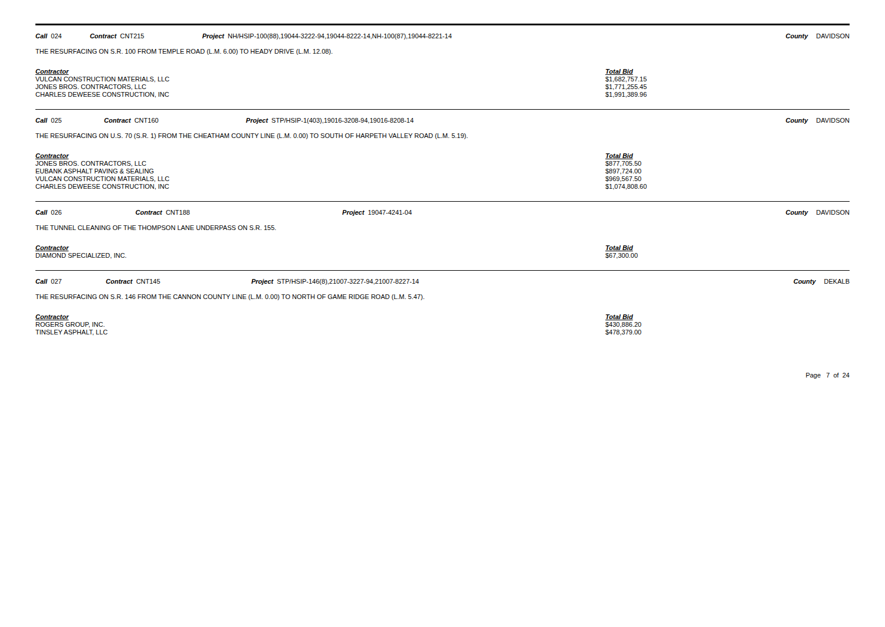| Call 024 | Contract CNT215 | Project NH/HSIP-100(88),19044-3222-94,19044-8222-14,NH-100(87),19044-8221-14 | County DAVIDSON |
THE RESURFACING ON S.R. 100 FROM TEMPLE ROAD (L.M. 6.00) TO HEADY DRIVE (L.M. 12.08).
| Contractor | Total Bid |
| VULCAN CONSTRUCTION MATERIALS, LLC | $1,682,757.15 |
| JONES BROS. CONTRACTORS, LLC | $1,771,255.45 |
| CHARLES DEWEESE CONSTRUCTION, INC | $1,991,389.96 |
| Call 025 | Contract CNT160 | Project STP/HSIP-1(403),19016-3208-94,19016-8208-14 | County DAVIDSON |
THE RESURFACING ON U.S. 70 (S.R. 1) FROM THE CHEATHAM COUNTY LINE (L.M. 0.00) TO SOUTH OF HARPETH VALLEY ROAD (L.M. 5.19).
| Contractor | Total Bid |
| JONES BROS. CONTRACTORS, LLC | $877,705.50 |
| EUBANK ASPHALT PAVING & SEALING | $897,724.00 |
| VULCAN CONSTRUCTION MATERIALS, LLC | $969,567.50 |
| CHARLES DEWEESE CONSTRUCTION, INC | $1,074,808.60 |
| Call 026 | Contract CNT188 | Project 19047-4241-04 | County DAVIDSON |
THE TUNNEL CLEANING OF THE THOMPSON LANE UNDERPASS ON S.R. 155.
| Contractor | Total Bid |
| DIAMOND SPECIALIZED, INC. | $67,300.00 |
| Call 027 | Contract CNT145 | Project STP/HSIP-146(8),21007-3227-94,21007-8227-14 | County DEKALB |
THE RESURFACING ON S.R. 146 FROM THE CANNON COUNTY LINE (L.M. 0.00) TO NORTH OF GAME RIDGE ROAD (L.M. 5.47).
| Contractor | Total Bid |
| ROGERS GROUP, INC. | $430,886.20 |
| TINSLEY ASPHALT, LLC | $478,379.00 |
Page 7 of 24